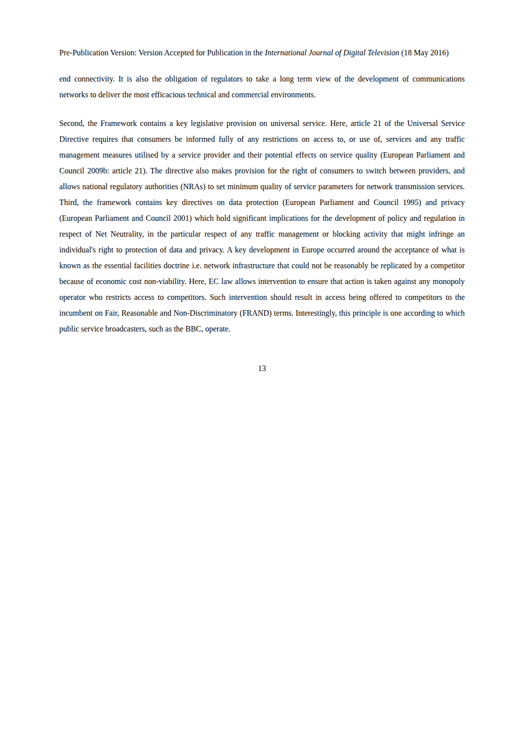Pre-Publication Version: Version Accepted for Publication in the International Journal of Digital Television (18 May 2016)
end connectivity. It is also the obligation of regulators to take a long term view of the development of communications networks to deliver the most efficacious technical and commercial environments.
Second, the Framework contains a key legislative provision on universal service. Here, article 21 of the Universal Service Directive requires that consumers be informed fully of any restrictions on access to, or use of, services and any traffic management measures utilised by a service provider and their potential effects on service quality (European Parliament and Council 2009b: article 21). The directive also makes provision for the right of consumers to switch between providers, and allows national regulatory authorities (NRAs) to set minimum quality of service parameters for network transmission services. Third, the framework contains key directives on data protection (European Parliament and Council 1995) and privacy (European Parliament and Council 2001) which hold significant implications for the development of policy and regulation in respect of Net Neutrality, in the particular respect of any traffic management or blocking activity that might infringe an individual's right to protection of data and privacy. A key development in Europe occurred around the acceptance of what is known as the essential facilities doctrine i.e. network infrastructure that could not be reasonably be replicated by a competitor because of economic cost non-viability. Here, EC law allows intervention to ensure that action is taken against any monopoly operator who restricts access to competitors. Such intervention should result in access being offered to competitors to the incumbent on Fair, Reasonable and Non-Discriminatory (FRAND) terms. Interestingly, this principle is one according to which public service broadcasters, such as the BBC, operate.
13